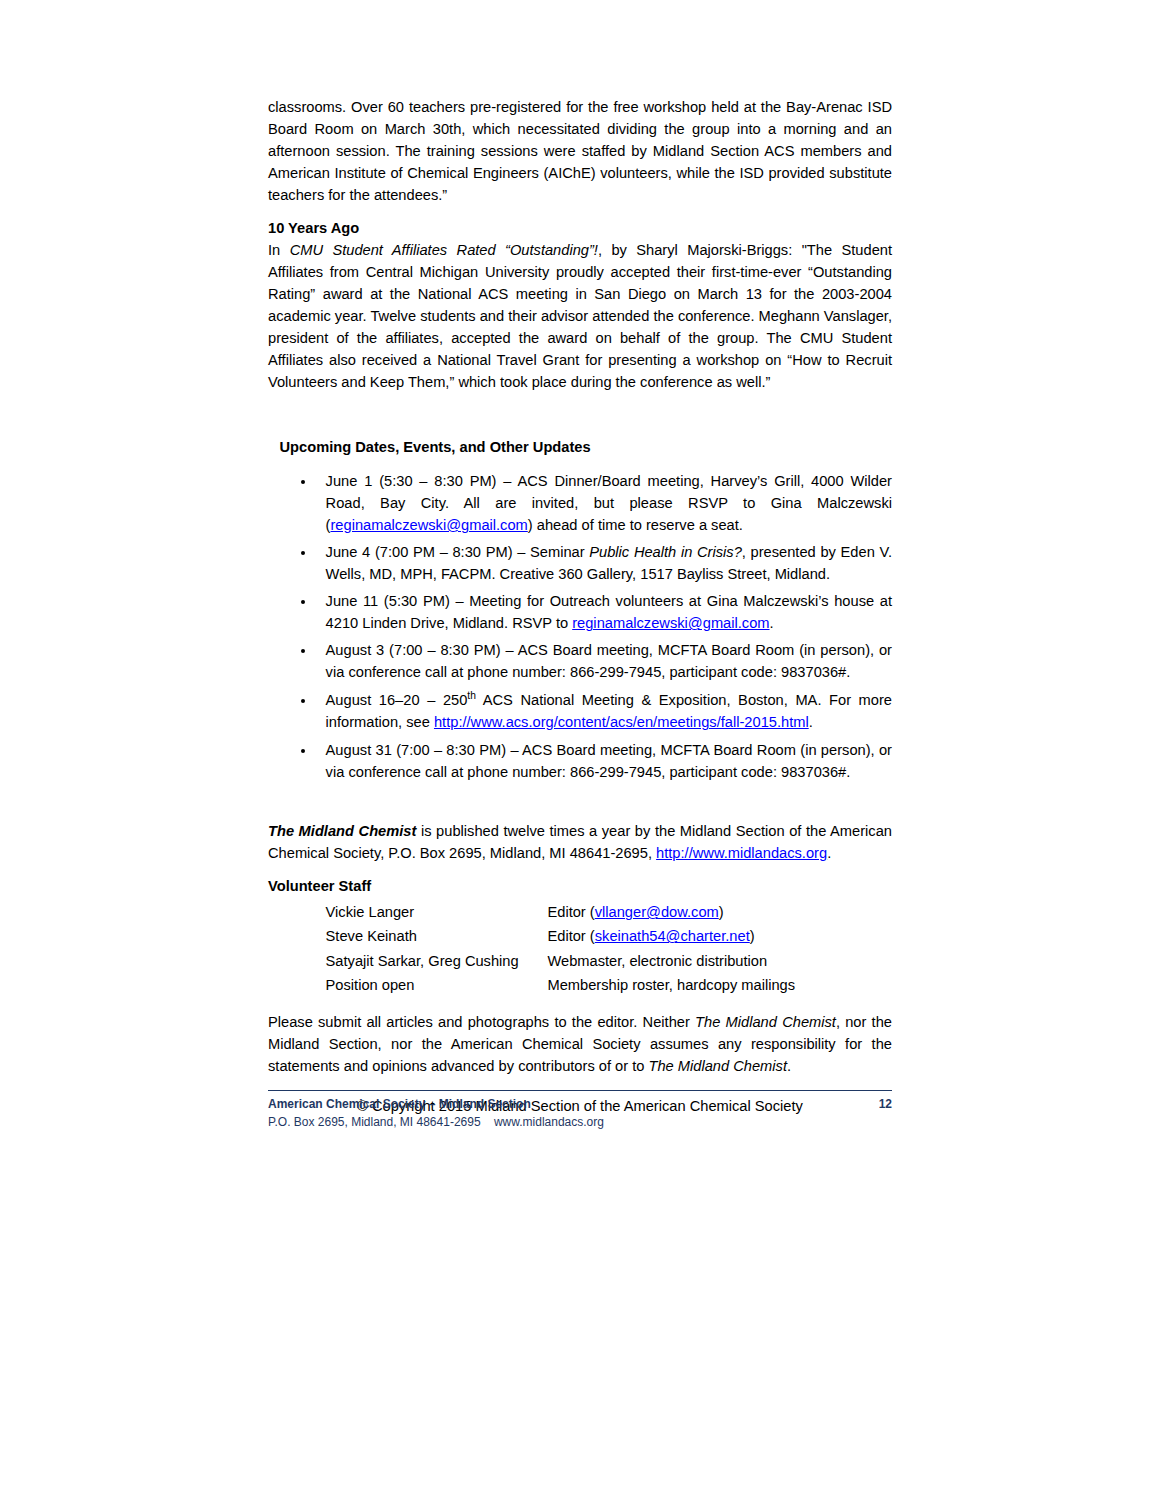classrooms. Over 60 teachers pre-registered for the free workshop held at the Bay-Arenac ISD Board Room on March 30th, which necessitated dividing the group into a morning and an afternoon session. The training sessions were staffed by Midland Section ACS members and American Institute of Chemical Engineers (AIChE) volunteers, while the ISD provided substitute teachers for the attendees.”
10 Years Ago
In CMU Student Affiliates Rated “Outstanding”!, by Sharyl Majorski-Briggs: "The Student Affiliates from Central Michigan University proudly accepted their first-time-ever “Outstanding Rating” award at the National ACS meeting in San Diego on March 13 for the 2003-2004 academic year. Twelve students and their advisor attended the conference. Meghann Vanslager, president of the affiliates, accepted the award on behalf of the group. The CMU Student Affiliates also received a National Travel Grant for presenting a workshop on “How to Recruit Volunteers and Keep Them,” which took place during the conference as well.”
Upcoming Dates, Events, and Other Updates
June 1 (5:30 – 8:30 PM) – ACS Dinner/Board meeting, Harvey’s Grill, 4000 Wilder Road, Bay City. All are invited, but please RSVP to Gina Malczewski (reginamalczewski@gmail.com) ahead of time to reserve a seat.
June 4 (7:00 PM – 8:30 PM) – Seminar Public Health in Crisis?, presented by Eden V. Wells, MD, MPH, FACPM. Creative 360 Gallery, 1517 Bayliss Street, Midland.
June 11 (5:30 PM) – Meeting for Outreach volunteers at Gina Malczewski’s house at 4210 Linden Drive, Midland. RSVP to reginamalczewski@gmail.com.
August 3 (7:00 – 8:30 PM) – ACS Board meeting, MCFTA Board Room (in person), or via conference call at phone number: 866-299-7945, participant code: 9837036#.
August 16–20 – 250th ACS National Meeting & Exposition, Boston, MA. For more information, see http://www.acs.org/content/acs/en/meetings/fall-2015.html.
August 31 (7:00 – 8:30 PM) – ACS Board meeting, MCFTA Board Room (in person), or via conference call at phone number: 866-299-7945, participant code: 9837036#.
The Midland Chemist is published twelve times a year by the Midland Section of the American Chemical Society, P.O. Box 2695, Midland, MI 48641-2695, http://www.midlandacs.org.
Volunteer Staff
| Vickie Langer | Editor ( vllanger@dow.com ) |
| Steve Keinath | Editor ( skeinath54@charter.net ) |
| Satyajit Sarkar, Greg Cushing | Webmaster, electronic distribution |
| Position open | Membership roster, hardcopy mailings |
Please submit all articles and photographs to the editor. Neither The Midland Chemist, nor the Midland Section, nor the American Chemical Society assumes any responsibility for the statements and opinions advanced by contributors of or to The Midland Chemist.
© Copyright 2015 Midland Section of the American Chemical Society
American Chemical Society – Midland Section 12
P.O. Box 2695, Midland, MI 48641-2695 www.midlandacs.org